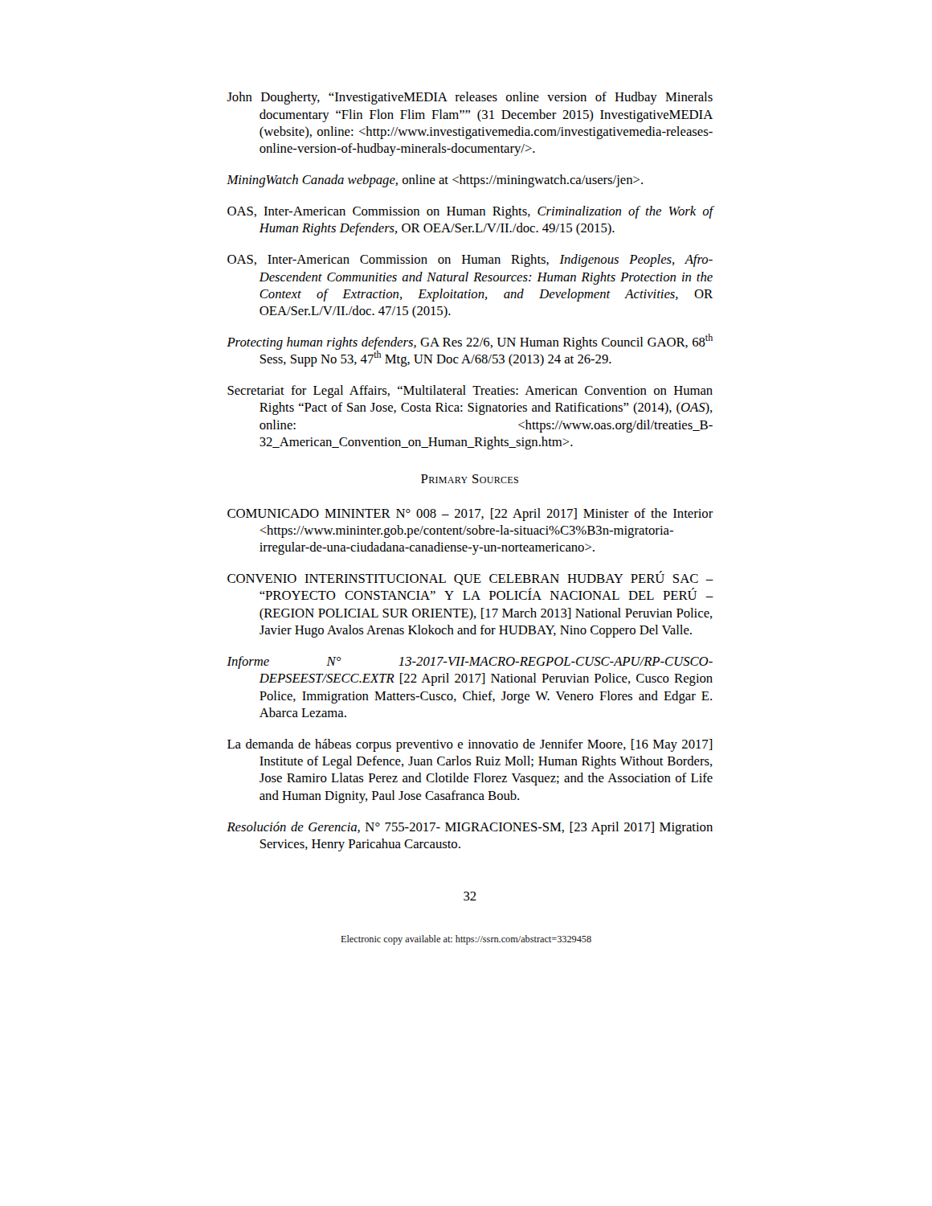John Dougherty, “InvestigativeMEDIA releases online version of Hudbay Minerals documentary “Flin Flon Flim Flam”” (31 December 2015) InvestigativeMEDIA (website), online: <http://www.investigativemedia.com/investigativemedia-releases-online-version-of-hudbay-minerals-documentary/>.
MiningWatch Canada webpage, online at <https://miningwatch.ca/users/jen>.
OAS, Inter-American Commission on Human Rights, Criminalization of the Work of Human Rights Defenders, OR OEA/Ser.L/V/II./doc. 49/15 (2015).
OAS, Inter-American Commission on Human Rights, Indigenous Peoples, Afro-Descendent Communities and Natural Resources: Human Rights Protection in the Context of Extraction, Exploitation, and Development Activities, OR OEA/Ser.L/V/II./doc. 47/15 (2015).
Protecting human rights defenders, GA Res 22/6, UN Human Rights Council GAOR, 68th Sess, Supp No 53, 47th Mtg, UN Doc A/68/53 (2013) 24 at 26-29.
Secretariat for Legal Affairs, “Multilateral Treaties: American Convention on Human Rights “Pact of San Jose, Costa Rica: Signatories and Ratifications” (2014), (OAS), online: <https://www.oas.org/dil/treaties_B-32_American_Convention_on_Human_Rights_sign.htm>.
Primary Sources
COMUNICADO MININTER N° 008 – 2017, [22 April 2017] Minister of the Interior <https://www.mininter.gob.pe/content/sobre-la-situaci%C3%B3n-migratoria-irregular-de-una-ciudadana-canadiense-y-un-norteamericano>.
CONVENIO INTERINSTITUCIONAL QUE CELEBRAN HUDBAY PERÚ SAC – “PROYECTO CONSTANCIA” Y LA POLICÍA NACIONAL DEL PERÚ – (REGION POLICIAL SUR ORIENTE), [17 March 2013] National Peruvian Police, Javier Hugo Avalos Arenas Klokoch and for HUDBAY, Nino Coppero Del Valle.
Informe N° 13-2017-VII-MACRO-REGPOL-CUSC-APU/RP-CUSCO-DEPSEEST/SECC.EXTR [22 April 2017] National Peruvian Police, Cusco Region Police, Immigration Matters-Cusco, Chief, Jorge W. Venero Flores and Edgar E. Abarca Lezama.
La demanda de hábeas corpus preventivo e innovatio de Jennifer Moore, [16 May 2017] Institute of Legal Defence, Juan Carlos Ruiz Moll; Human Rights Without Borders, Jose Ramiro Llatas Perez and Clotilde Florez Vasquez; and the Association of Life and Human Dignity, Paul Jose Casafranca Boub.
Resolución de Gerencia, N° 755-2017- MIGRACIONES-SM, [23 April 2017] Migration Services, Henry Paricahua Carcausto.
32
Electronic copy available at: https://ssrn.com/abstract=3329458